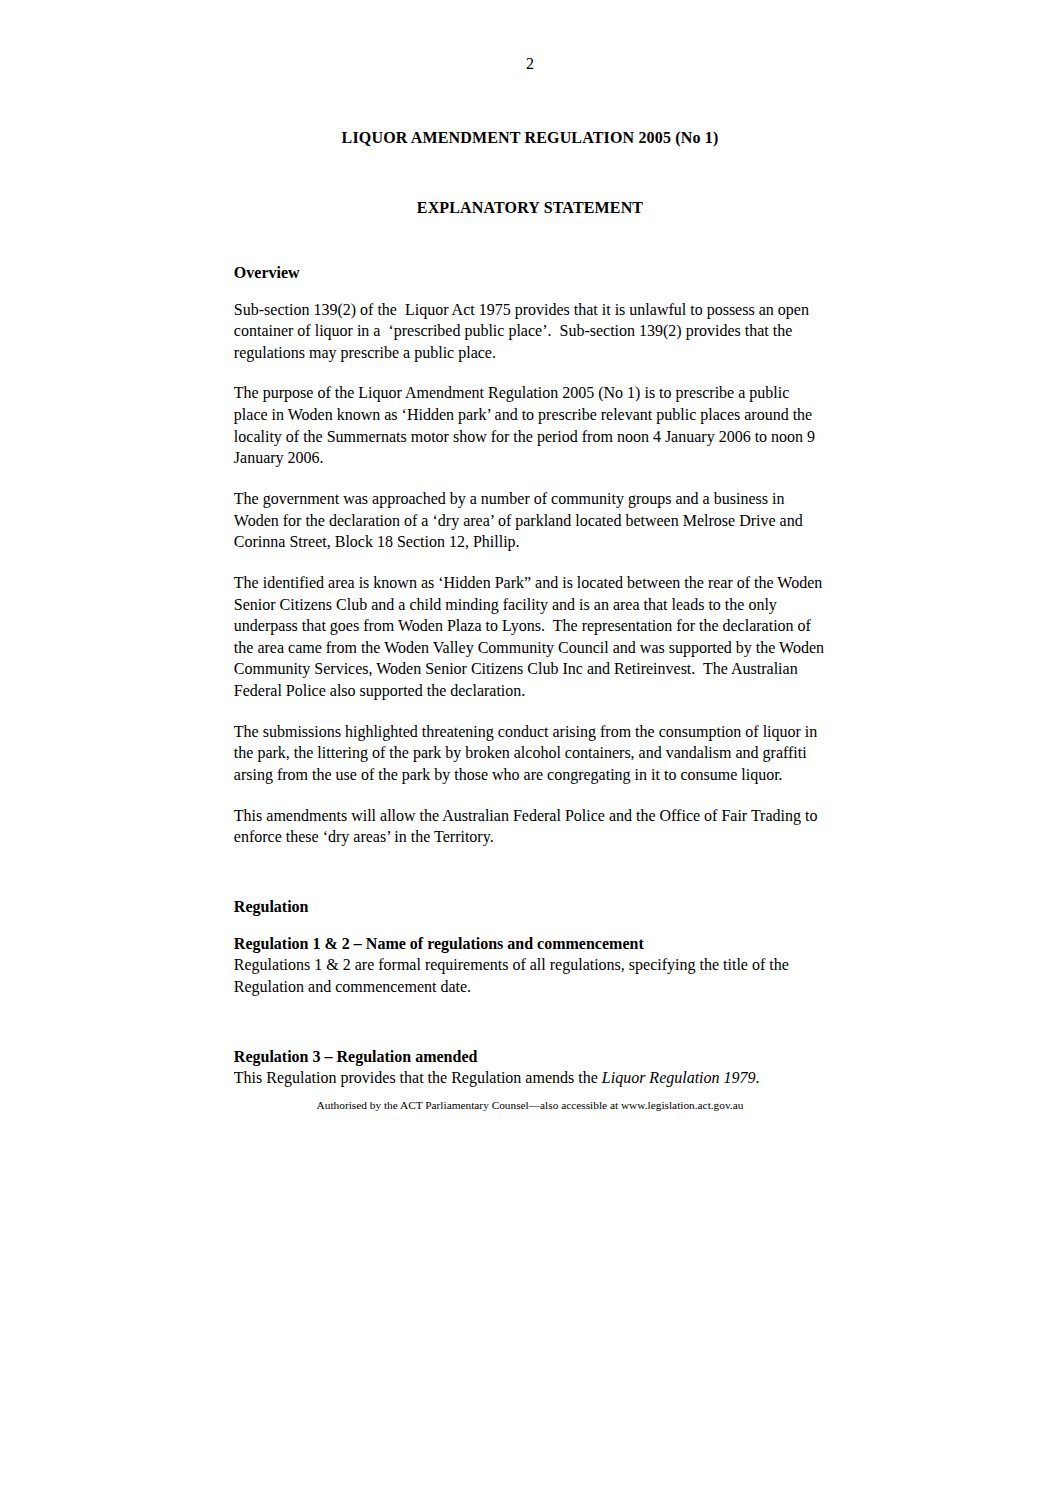2
LIQUOR AMENDMENT REGULATION 2005 (No 1)
EXPLANATORY STATEMENT
Overview
Sub-section 139(2) of the Liquor Act 1975 provides that it is unlawful to possess an open container of liquor in a ‘prescribed public place’. Sub-section 139(2) provides that the regulations may prescribe a public place.
The purpose of the Liquor Amendment Regulation 2005 (No 1) is to prescribe a public place in Woden known as ‘Hidden park’ and to prescribe relevant public places around the locality of the Summernats motor show for the period from noon 4 January 2006 to noon 9 January 2006.
The government was approached by a number of community groups and a business in Woden for the declaration of a ‘dry area’ of parkland located between Melrose Drive and Corinna Street, Block 18 Section 12, Phillip.
The identified area is known as ‘Hidden Park” and is located between the rear of the Woden Senior Citizens Club and a child minding facility and is an area that leads to the only underpass that goes from Woden Plaza to Lyons. The representation for the declaration of the area came from the Woden Valley Community Council and was supported by the Woden Community Services, Woden Senior Citizens Club Inc and Retireinvest. The Australian Federal Police also supported the declaration.
The submissions highlighted threatening conduct arising from the consumption of liquor in the park, the littering of the park by broken alcohol containers, and vandalism and graffiti arsing from the use of the park by those who are congregating in it to consume liquor.
This amendments will allow the Australian Federal Police and the Office of Fair Trading to enforce these ‘dry areas’ in the Territory.
Regulation
Regulation 1 & 2 – Name of regulations and commencement
Regulations 1 & 2 are formal requirements of all regulations, specifying the title of the Regulation and commencement date.
Regulation 3 – Regulation amended
This Regulation provides that the Regulation amends the Liquor Regulation 1979.
Authorised by the ACT Parliamentary Counsel—also accessible at www.legislation.act.gov.au